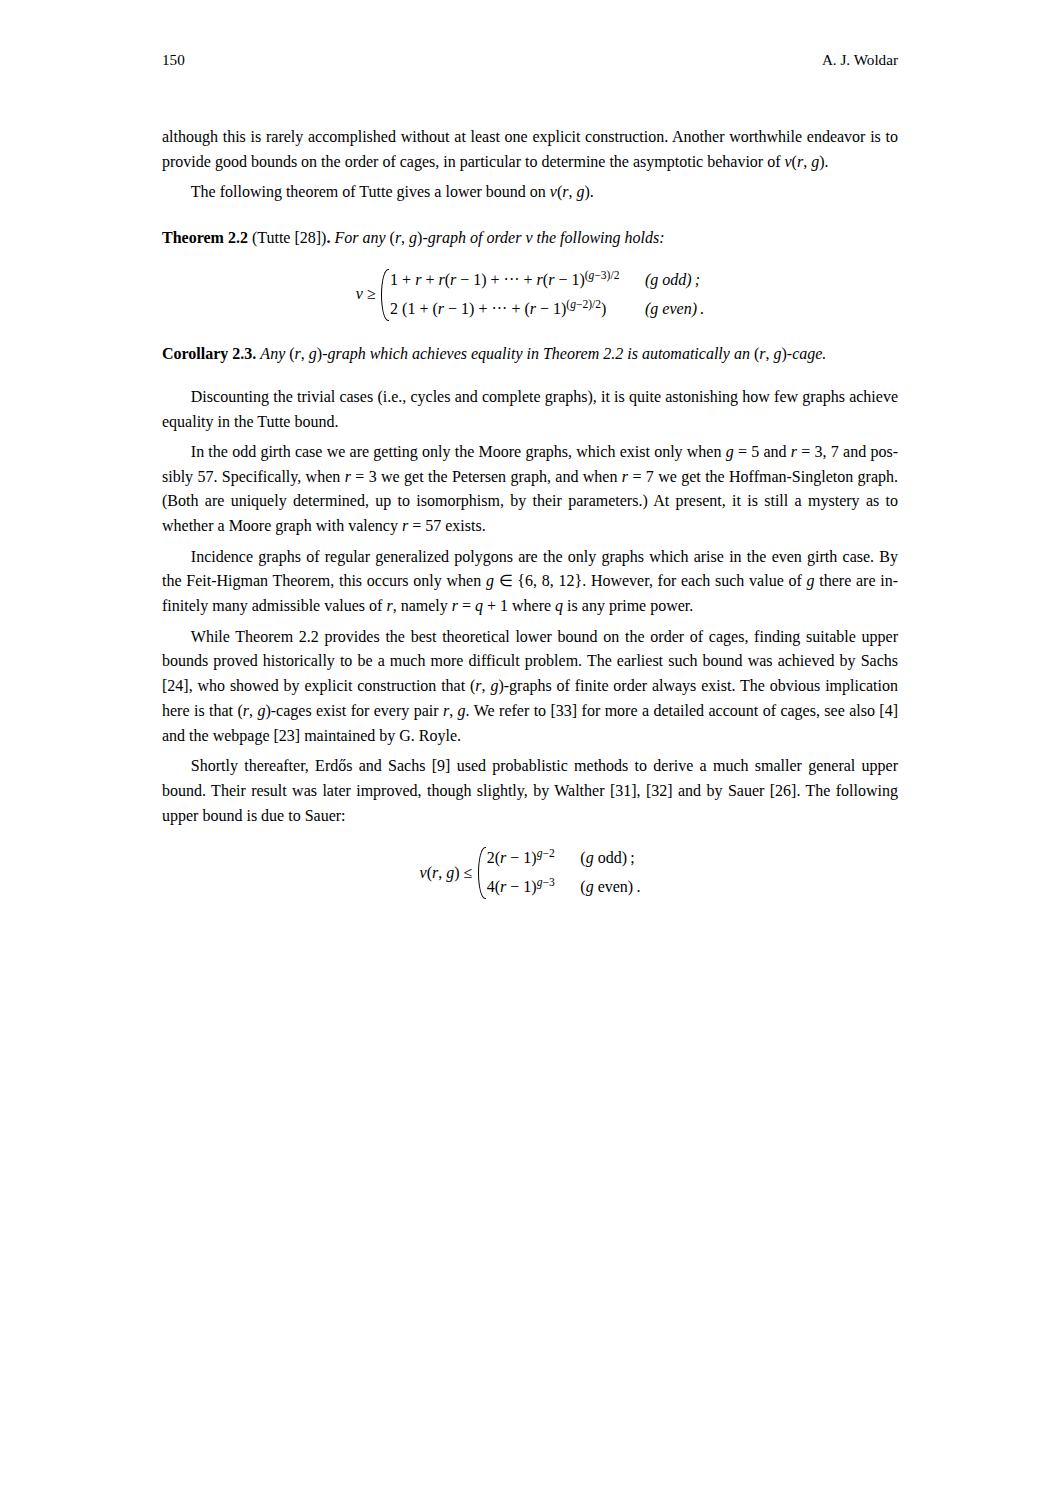150 A. J. Woldar
although this is rarely accomplished without at least one explicit construction. Another worthwhile endeavor is to provide good bounds on the order of cages, in particular to determine the asymptotic behavior of v(r, g).
The following theorem of Tutte gives a lower bound on v(r, g).
Theorem 2.2 (Tutte [28]). For any (r, g)-graph of order v the following holds:
v ≥ 1 + r + r(r − 1) + ··· + r(r − 1)(g−3)/2 (g odd) ; 2 (1 + (r − 1) + ··· + (r − 1)(g−2)/2) (g even) .
Corollary 2.3. Any (r, g)-graph which achieves equality in Theorem 2.2 is automatically an (r, g)-cage.
Discounting the trivial cases (i.e., cycles and complete graphs), it is quite astonishing how few graphs achieve equality in the Tutte bound.
In the odd girth case we are getting only the Moore graphs, which exist only when g = 5 and r = 3, 7 and possibly 57. Specifically, when r = 3 we get the Petersen graph, and when r = 7 we get the Hoffman-Singleton graph. (Both are uniquely determined, up to isomorphism, by their parameters.) At present, it is still a mystery as to whether a Moore graph with valency r = 57 exists.
Incidence graphs of regular generalized polygons are the only graphs which arise in the even girth case. By the Feit-Higman Theorem, this occurs only when g ∈ {6, 8, 12}. However, for each such value of g there are infinitely many admissible values of r, namely r = q + 1 where q is any prime power.
While Theorem 2.2 provides the best theoretical lower bound on the order of cages, finding suitable upper bounds proved historically to be a much more difficult problem. The earliest such bound was achieved by Sachs [24], who showed by explicit construction that (r, g)-graphs of finite order always exist. The obvious implication here is that (r, g)-cages exist for every pair r, g. We refer to [33] for more a detailed account of cages, see also [4] and the webpage [23] maintained by G. Royle.
Shortly thereafter, Erdős and Sachs [9] used probablistic methods to derive a much smaller general upper bound. Their result was later improved, though slightly, by Walther [31], [32] and by Sauer [26]. The following upper bound is due to Sauer:
v(r, g) ≤ 2(r − 1)g−2 (g odd) ; 4(r − 1)g−3 (g even) .